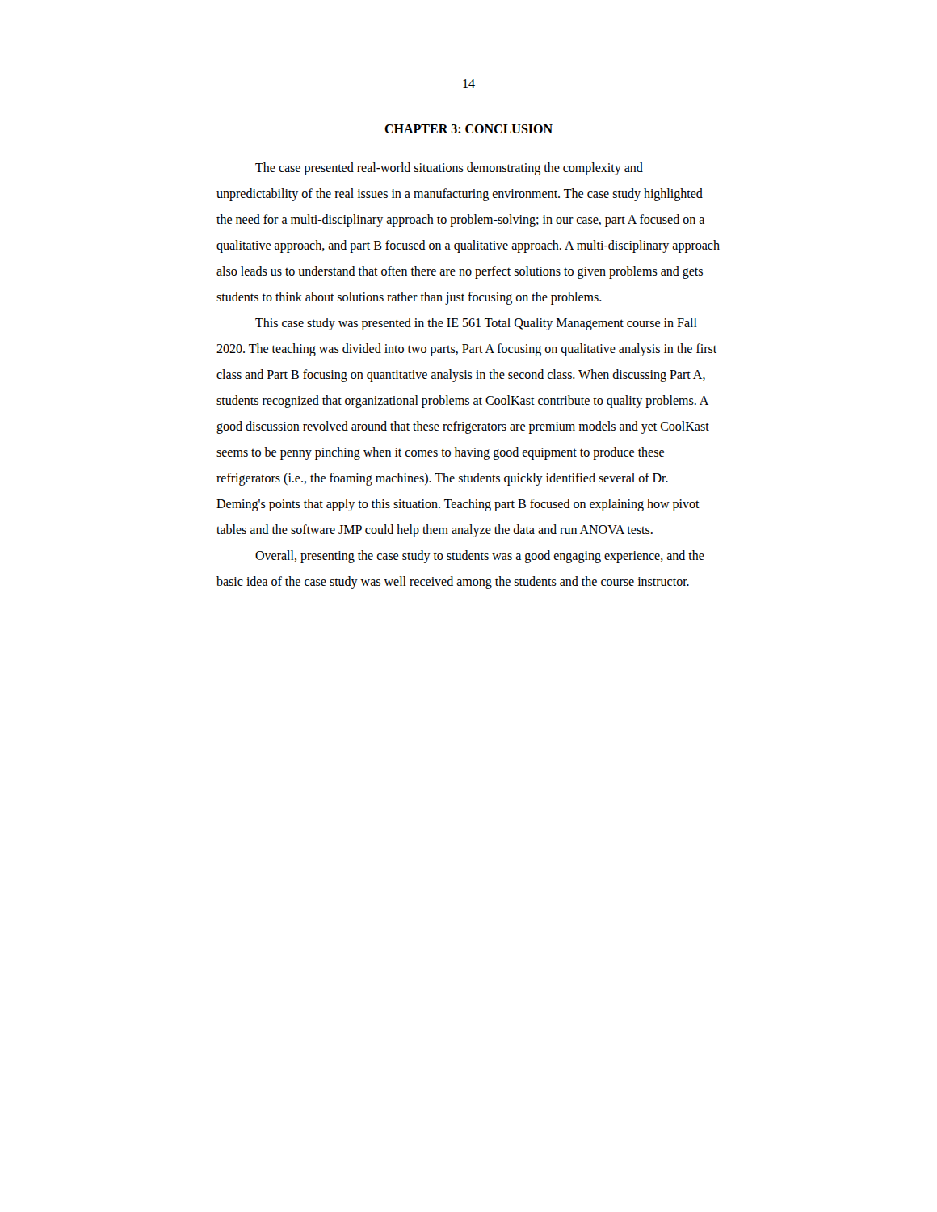14
CHAPTER 3: CONCLUSION
The case presented real-world situations demonstrating the complexity and unpredictability of the real issues in a manufacturing environment. The case study highlighted the need for a multi-disciplinary approach to problem-solving; in our case, part A focused on a qualitative approach, and part B focused on a qualitative approach. A multi-disciplinary approach also leads us to understand that often there are no perfect solutions to given problems and gets students to think about solutions rather than just focusing on the problems.
This case study was presented in the IE 561 Total Quality Management course in Fall 2020. The teaching was divided into two parts, Part A focusing on qualitative analysis in the first class and Part B focusing on quantitative analysis in the second class. When discussing Part A, students recognized that organizational problems at CoolKast contribute to quality problems. A good discussion revolved around that these refrigerators are premium models and yet CoolKast seems to be penny pinching when it comes to having good equipment to produce these refrigerators (i.e., the foaming machines). The students quickly identified several of Dr. Deming's points that apply to this situation. Teaching part B focused on explaining how pivot tables and the software JMP could help them analyze the data and run ANOVA tests.
Overall, presenting the case study to students was a good engaging experience, and the basic idea of the case study was well received among the students and the course instructor.